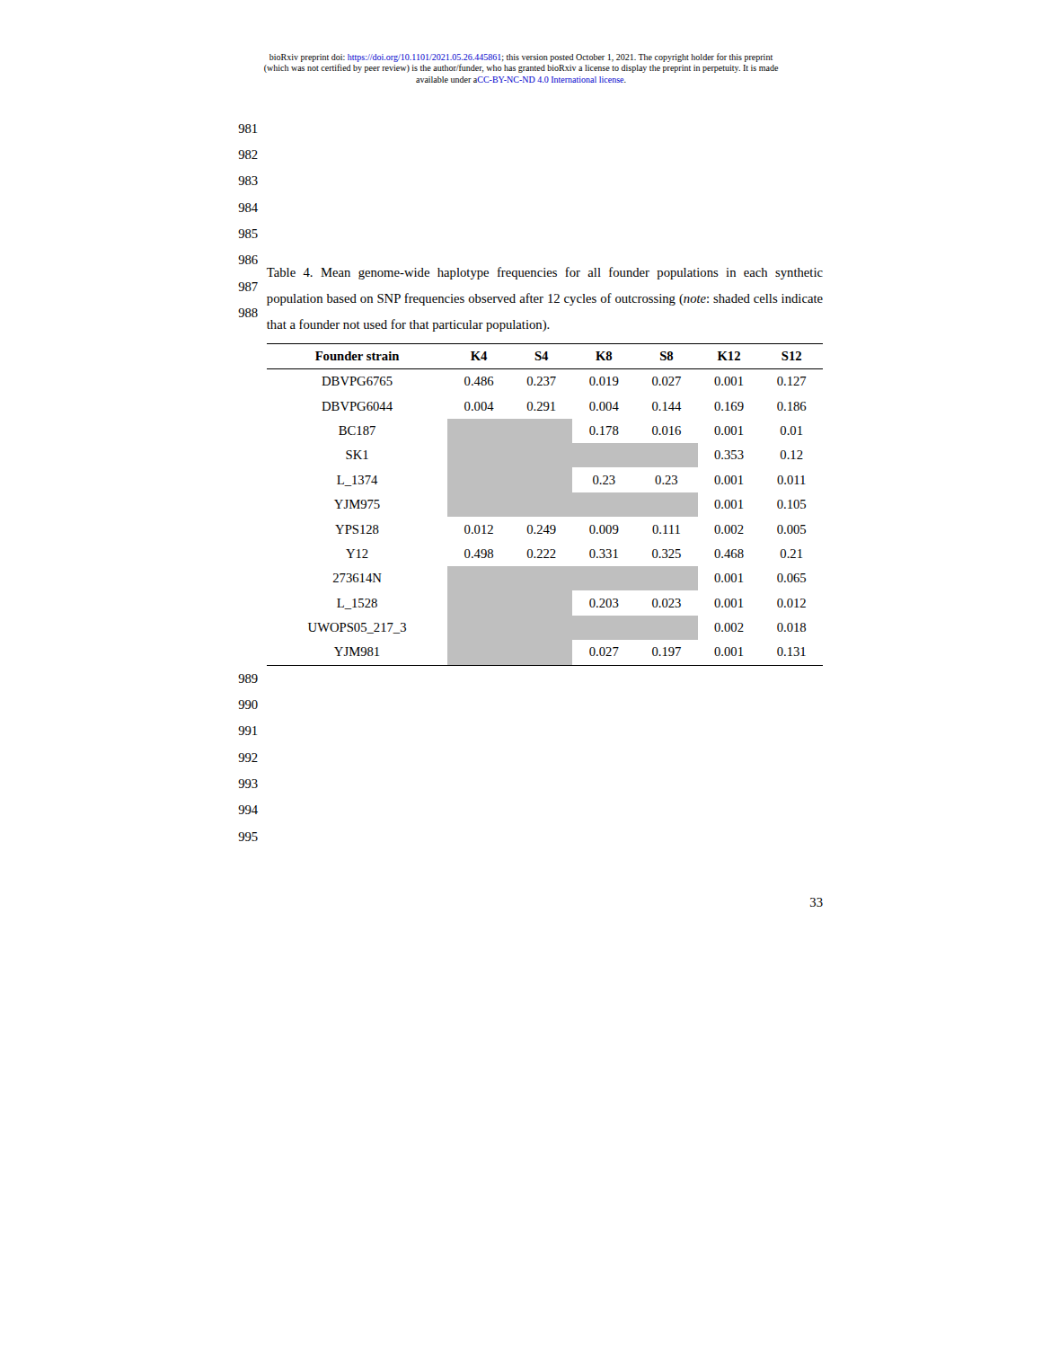bioRxiv preprint doi: https://doi.org/10.1101/2021.05.26.445861; this version posted October 1, 2021. The copyright holder for this preprint (which was not certified by peer review) is the author/funder, who has granted bioRxiv a license to display the preprint in perpetuity. It is made available under aCC-BY-NC-ND 4.0 International license.
981
982
983
984
985
986
987
988
Table 4. Mean genome-wide haplotype frequencies for all founder populations in each synthetic population based on SNP frequencies observed after 12 cycles of outcrossing (note: shaded cells indicate that a founder not used for that particular population).
| Founder strain | K4 | S4 | K8 | S8 | K12 | S12 |
| --- | --- | --- | --- | --- | --- | --- |
| DBVPG6765 | 0.486 | 0.237 | 0.019 | 0.027 | 0.001 | 0.127 |
| DBVPG6044 | 0.004 | 0.291 | 0.004 | 0.144 | 0.169 | 0.186 |
| BC187 | | | 0.178 | 0.016 | 0.001 | 0.01 |
| SK1 | | | | | 0.353 | 0.12 |
| L_1374 | | | 0.23 | 0.23 | 0.001 | 0.011 |
| YJM975 | | | | | 0.001 | 0.105 |
| YPS128 | 0.012 | 0.249 | 0.009 | 0.111 | 0.002 | 0.005 |
| Y12 | 0.498 | 0.222 | 0.331 | 0.325 | 0.468 | 0.21 |
| 273614N | | | | | 0.001 | 0.065 |
| L_1528 | | | 0.203 | 0.023 | 0.001 | 0.012 |
| UWOPS05_217_3 | | | | | 0.002 | 0.018 |
| YJM981 | | | 0.027 | 0.197 | 0.001 | 0.131 |
989
990
991
992
993
994
995
33